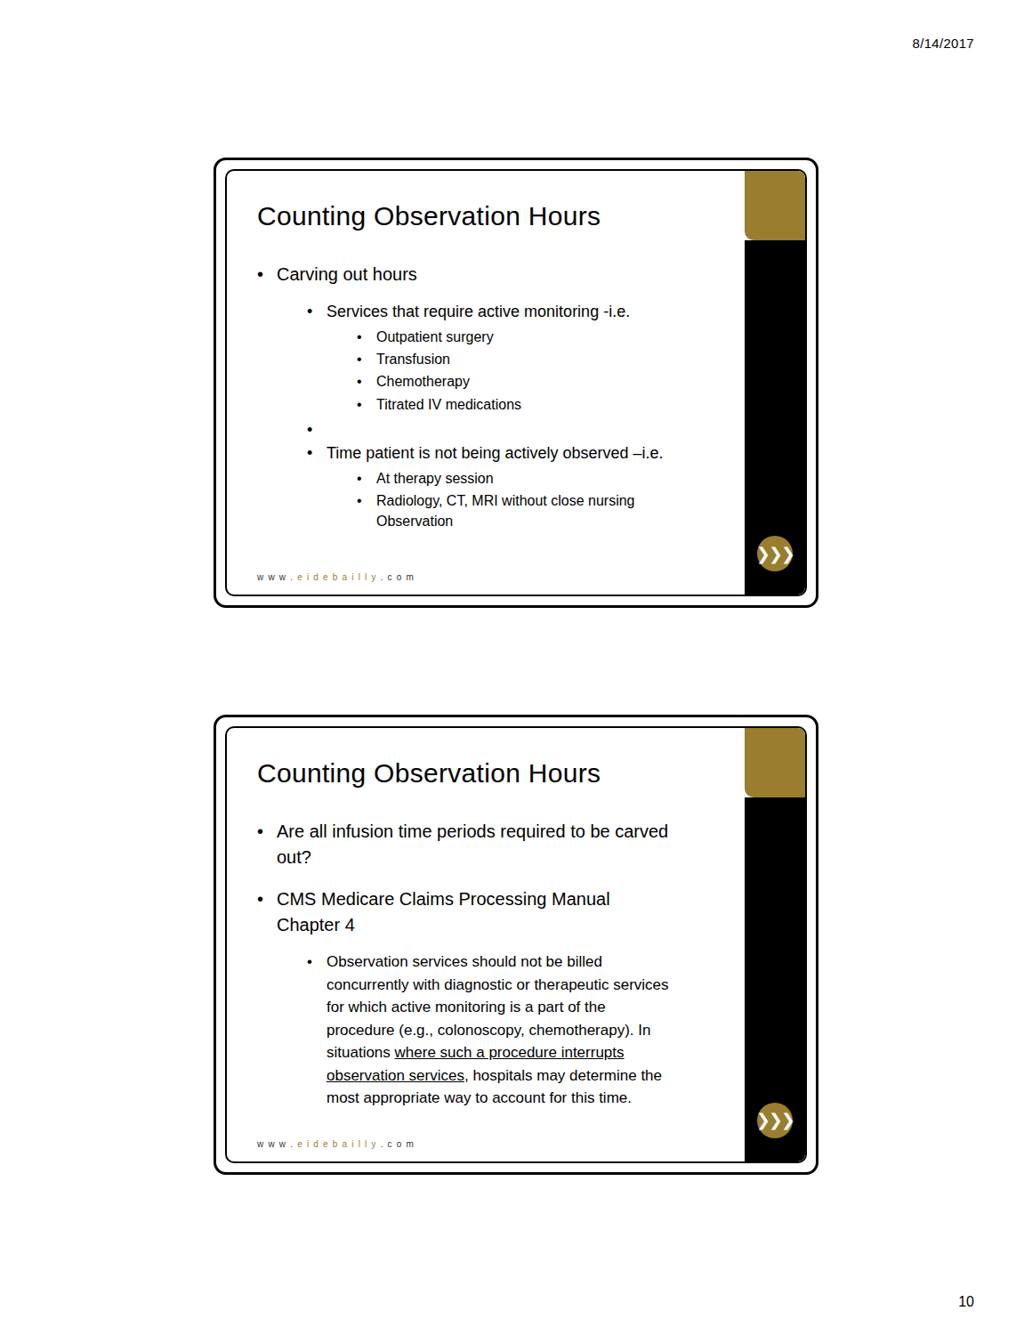8/14/2017
❯❯❯
Counting Observation Hours
Carving out hours
Services that require active monitoring -i.e.
Outpatient surgery
Transfusion
Chemotherapy
Titrated IV medications
Time patient is not being actively observed –i.e.
At therapy session
Radiology, CT, MRI without close nursing Observation
w w w . e i d e b a i l l y . c o m
❯❯❯
Counting Observation Hours
Are all infusion time periods required to be carved out?
CMS Medicare Claims Processing Manual Chapter 4
Observation services should not be billed concurrently with diagnostic or therapeutic services for which active monitoring is a part of the procedure (e.g., colonoscopy, chemotherapy). In situations where such a procedure interrupts observation services, hospitals may determine the most appropriate way to account for this time.
w w w . e i d e b a i l l y . c o m
10